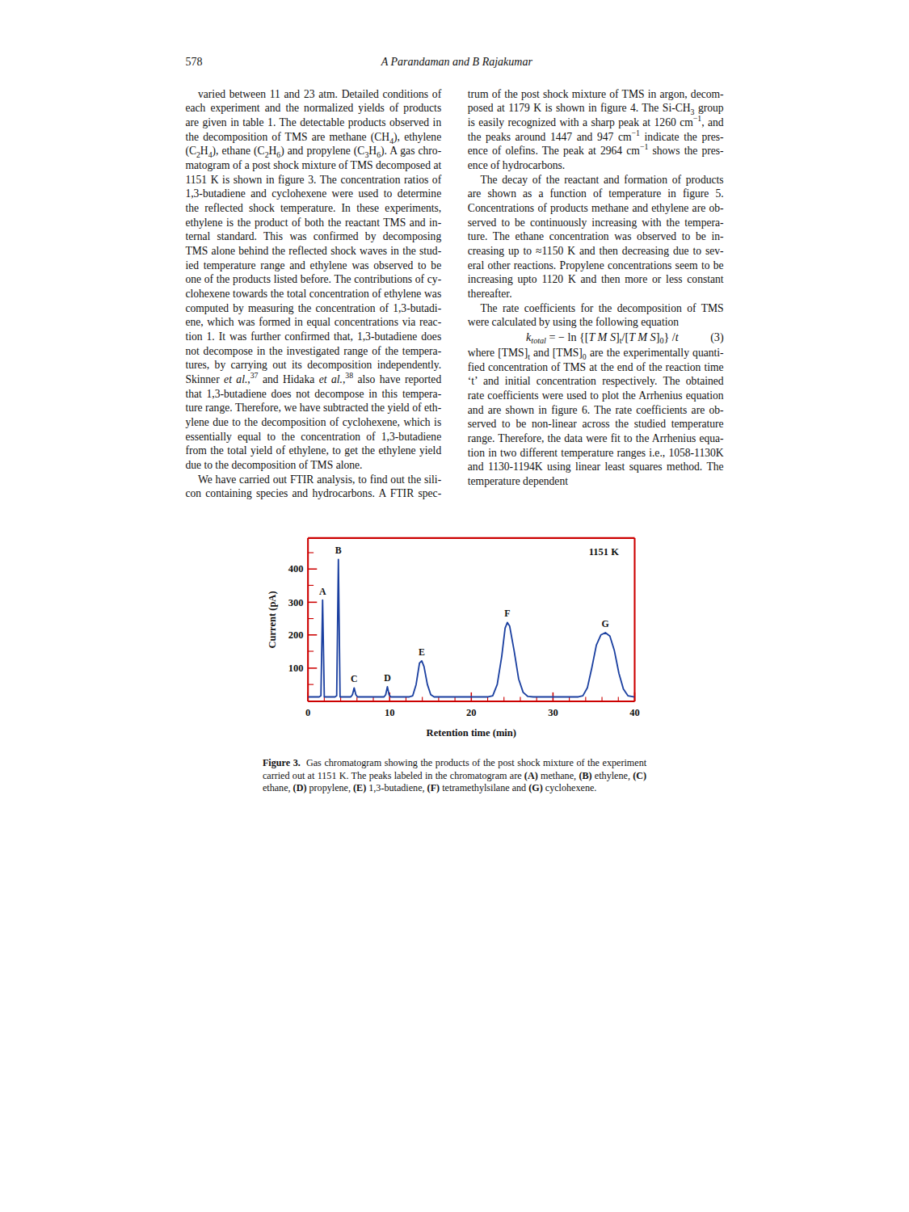578 A Parandaman and B Rajakumar
varied between 11 and 23 atm. Detailed conditions of each experiment and the normalized yields of products are given in table 1. The detectable products observed in the decomposition of TMS are methane (CH4), ethylene (C2H4), ethane (C2H6) and propylene (C3H6). A gas chromatogram of a post shock mixture of TMS decomposed at 1151 K is shown in figure 3. The concentration ratios of 1,3-butadiene and cyclohexene were used to determine the reflected shock temperature. In these experiments, ethylene is the product of both the reactant TMS and internal standard. This was confirmed by decomposing TMS alone behind the reflected shock waves in the studied temperature range and ethylene was observed to be one of the products listed before. The contributions of cyclohexene towards the total concentration of ethylene was computed by measuring the concentration of 1,3-butadiene, which was formed in equal concentrations via reaction 1. It was further confirmed that, 1,3-butadiene does not decompose in the investigated range of the temperatures, by carrying out its decomposition independently. Skinner et al.,37 and Hidaka et al.,38 also have reported that 1,3-butadiene does not decompose in this temperature range. Therefore, we have subtracted the yield of ethylene due to the decomposition of cyclohexene, which is essentially equal to the concentration of 1,3-butadiene from the total yield of ethylene, to get the ethylene yield due to the decomposition of TMS alone.
We have carried out FTIR analysis, to find out the silicon containing species and hydrocarbons. A FTIR spectrum of the post shock mixture of TMS in argon, decomposed at 1179 K is shown in figure 4. The Si-CH3 group is easily recognized with a sharp peak at 1260 cm−1, and the peaks around 1447 and 947 cm−1 indicate the presence of olefins. The peak at 2964 cm−1 shows the presence of hydrocarbons.
The decay of the reactant and formation of products are shown as a function of temperature in figure 5. Concentrations of products methane and ethylene are observed to be continuously increasing with the temperature. The ethane concentration was observed to be increasing up to ≈1150 K and then decreasing due to several other reactions. Propylene concentrations seem to be increasing upto 1120 K and then more or less constant thereafter.
The rate coefficients for the decomposition of TMS were calculated by using the following equation
ktotal = − ln {[T M S]t/[T M S]0} /t(3)
where [TMS]t and [TMS]0 are the experimentally quantified concentration of TMS at the end of the reaction time ‘t’ and initial concentration respectively. The obtained rate coefficients were used to plot the Arrhenius equation and are shown in figure 6. The rate coefficients are observed to be non-linear across the studied temperature range. Therefore, the data were fit to the Arrhenius equation in two different temperature ranges i.e., 1058-1130K and 1130-1194K using linear least squares method. The temperature dependent
100 200 300 400 0 10 20 30 40 A B C D E F G 1151 K Retention time (min) Current (pA)
Figure 3. Gas chromatogram showing the products of the post shock mixture of the experiment carried out at 1151 K. The peaks labeled in the chromatogram are (A) methane, (B) ethylene, (C) ethane, (D) propylene, (E) 1,3-butadiene, (F) tetramethylsilane and (G) cyclohexene.